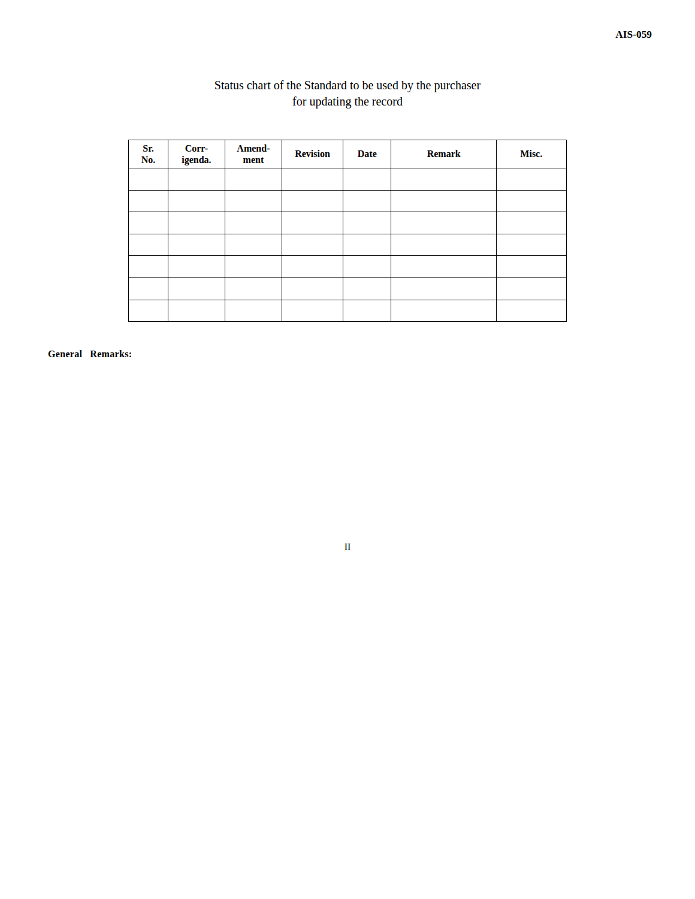AIS-059
Status chart of the Standard to be used by the purchaser
for updating the record
| Sr. No. | Corr- igenda. | Amend- ment | Revision | Date | Remark | Misc. |
| --- | --- | --- | --- | --- | --- | --- |
General Remarks:
II